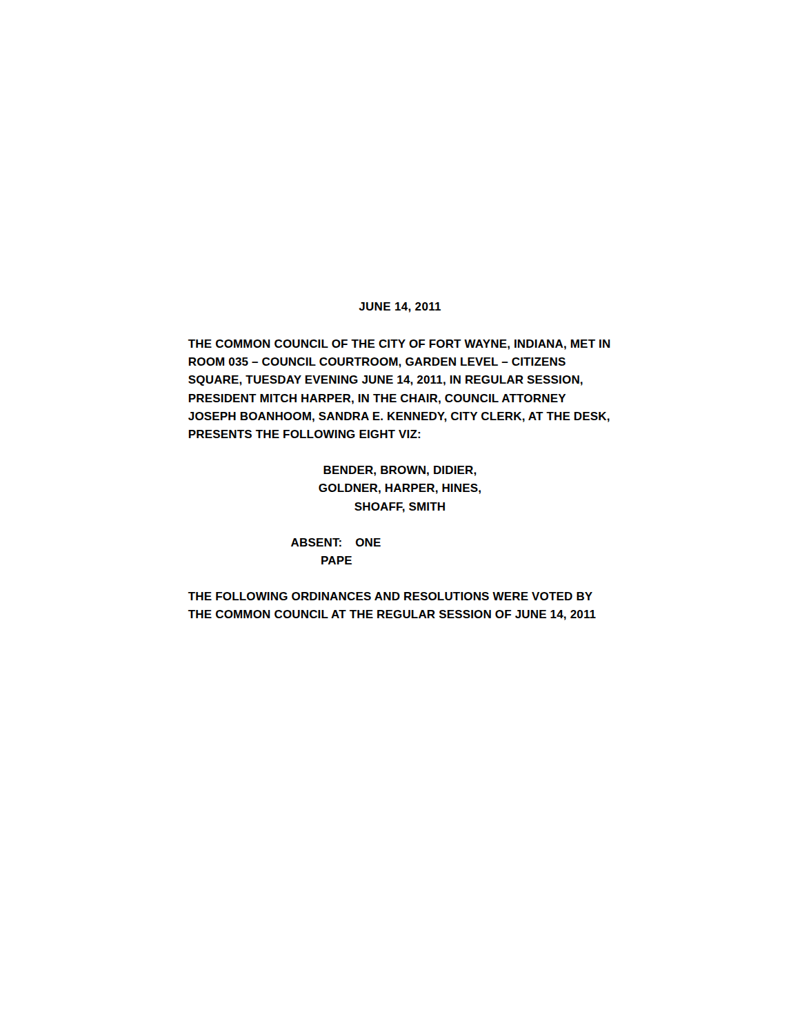JUNE 14, 2011
THE COMMON COUNCIL OF THE CITY OF FORT WAYNE, INDIANA, MET IN ROOM 035 – COUNCIL COURTROOM, GARDEN LEVEL – CITIZENS SQUARE, TUESDAY EVENING JUNE 14, 2011, IN REGULAR SESSION, PRESIDENT MITCH HARPER, IN THE CHAIR, COUNCIL ATTORNEY JOSEPH BOANHOOM, SANDRA E. KENNEDY, CITY CLERK, AT THE DESK, PRESENTS THE FOLLOWING EIGHT VIZ:
BENDER, BROWN, DIDIER,
GOLDNER, HARPER, HINES,
SHOAFF, SMITH
ABSENT: ONE PAPE
THE FOLLOWING ORDINANCES AND RESOLUTIONS WERE VOTED BY THE COMMON COUNCIL AT THE REGULAR SESSION OF JUNE 14, 2011